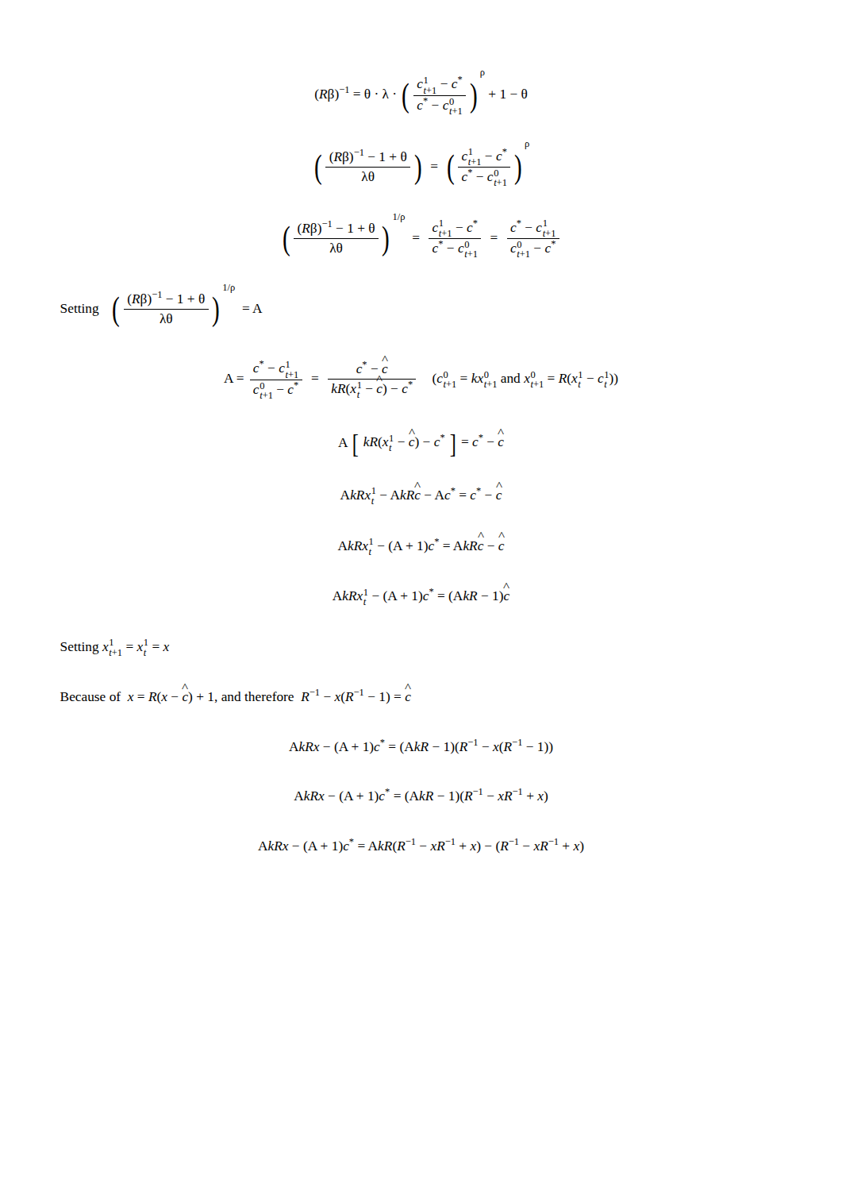(Rβ)−1 = θ · λ · (c 1 t+1 − c*c* − c 0 t+1) ρ + 1 − θ
((Rβ)−1 − 1 + θ λθ) = (c 1 t+1 − c*c* − c 0 t+1) ρ
((Rβ)−1 − 1 + θ λθ) 1/ρ = c 1 t+1 − c*c* − c 0 t+1 = c* − c 1 t+1 c 0 t+1 − c*
Setting ((Rβ)−1 − 1 + θ λθ) 1/ρ = A
A = c* − c 1 t+1 c 0 t+1 − c* = c* − c kR(x 1 t − c) − c* (c 0 t+1 = kx 0 t+1 and x 0 t+1 = R(x 1 t − c 1 t))
A [ kR(x 1 t − c) − c* ] = c* − c
AkRx 1 t − AkR c − Ac* = c* − c
AkRx 1 t − (A + 1)c* = AkR c − c
AkRx 1 t − (A + 1)c* = (AkR − 1)c
Setting x 1 t+1 = x 1 t = x
Because of x = R(x − c) + 1, and therefore R−1 − x(R−1 − 1) = c
AkRx − (A + 1)c* = (AkR − 1)(R−1 − x(R−1 − 1))
AkRx − (A + 1)c* = (AkR − 1)(R−1 − xR−1 + x)
AkRx − (A + 1)c* = AkR(R−1 − xR−1 + x) − (R−1 − xR−1 + x)